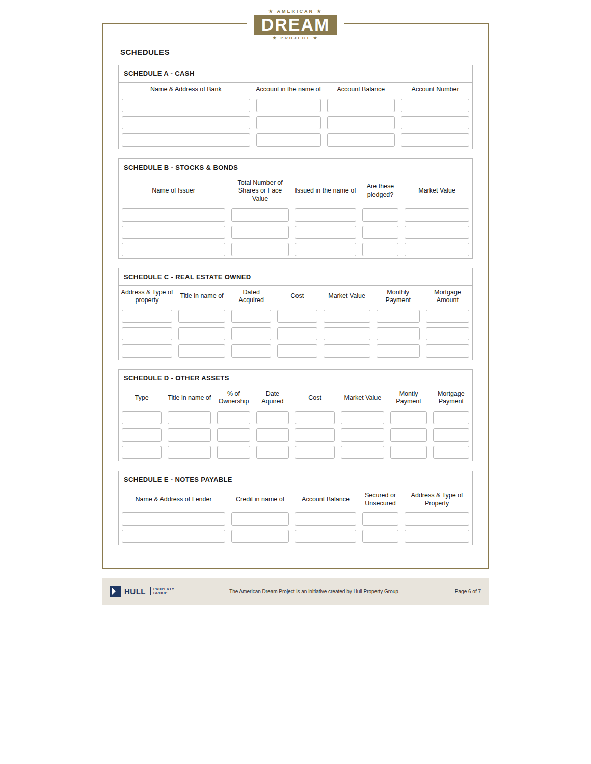★ AMERICAN ★
DREAM
★ PROJECT ★
SCHEDULES
SCHEDULE A - CASH
| Name & Address of Bank | Account in the name of | Account Balance | Account Number |
| --- | --- | --- | --- |
SCHEDULE B - STOCKS & BONDS
| Name of Issuer | Total Number of Shares or Face Value | Issued in the name of | Are these pledged? | Market Value |
| --- | --- | --- | --- | --- |
SCHEDULE C - REAL ESTATE OWNED
| Address & Type of property | Title in name of | Dated Acquired | Cost | Market Value | Monthly Payment | Mortgage Amount |
| --- | --- | --- | --- | --- | --- | --- |
SCHEDULE D - OTHER ASSETS
| Type | Title in name of | % of Ownership | Date Aquired | Cost | Market Value | Montly Payment | Mortgage Payment |
| --- | --- | --- | --- | --- | --- | --- | --- |
SCHEDULE E - NOTES PAYABLE
| Name & Address of Lender | Credit in name of | Account Balance | Secured or Unsecured | Address & Type of Property |
| --- | --- | --- | --- | --- |
HULL
PROPERTY
GROUP
The American Dream Project is an initiative created by Hull Property Group.
Page 6 of 7